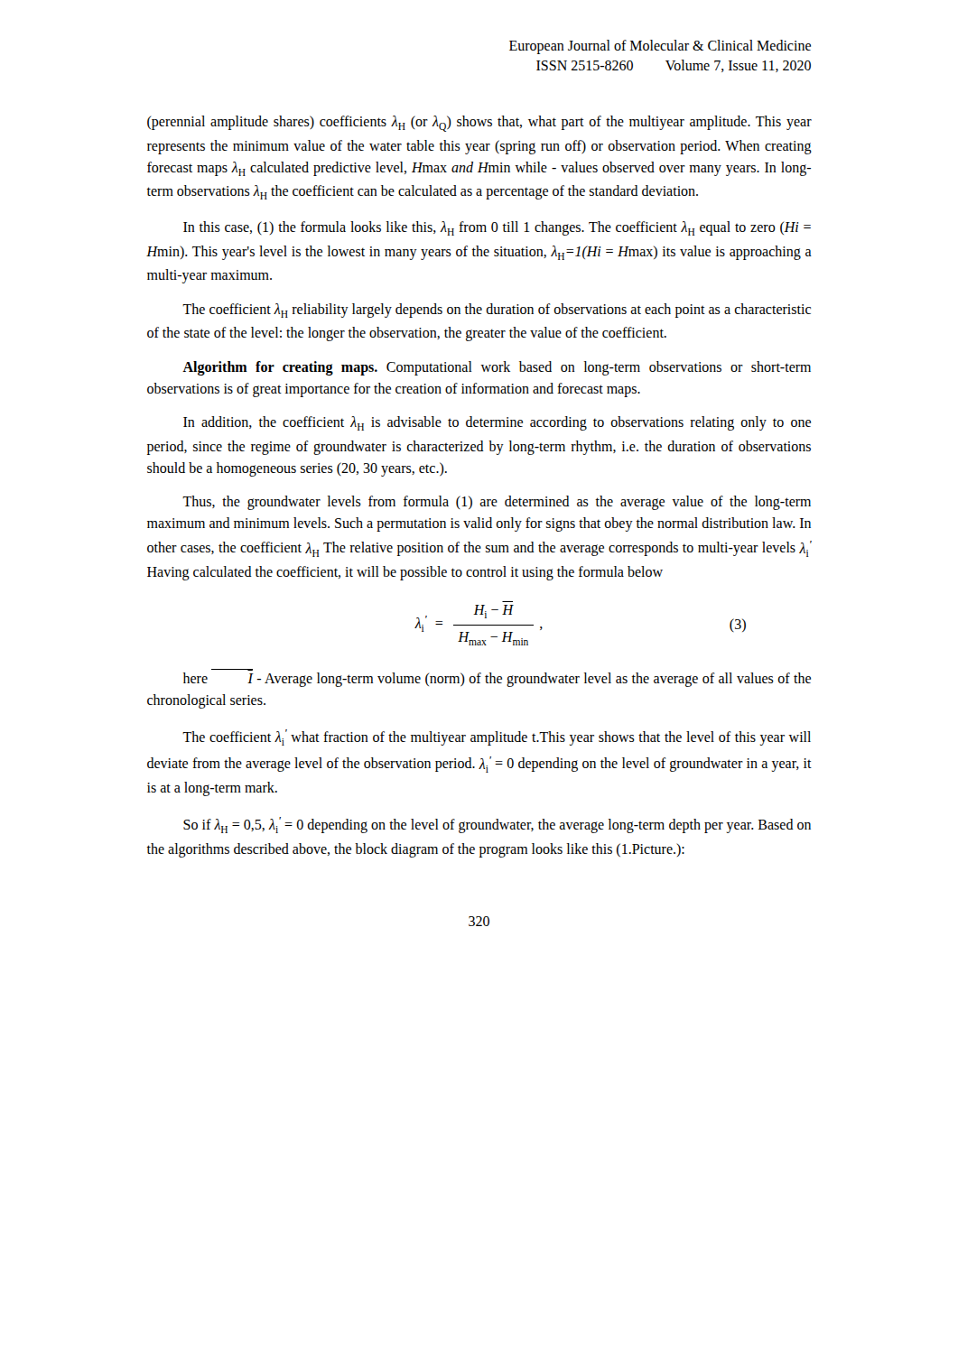European Journal of Molecular & Clinical Medicine ISSN 2515-8260 Volume 7, Issue 11, 2020
(perennial amplitude shares) coefficients λH (or λQ) shows that, what part of the multiyear amplitude. This year represents the minimum value of the water table this year (spring run off) or observation period. When creating forecast maps λH calculated predictive level, Hmax and Hmin while - values observed over many years. In long-term observations λH the coefficient can be calculated as a percentage of the standard deviation.
In this case, (1) the formula looks like this, λH from 0 till 1 changes. The coefficient λH equal to zero (Hi = Hmin). This year's level is the lowest in many years of the situation, λH=1(Hi = Hmax) its value is approaching a multi-year maximum.
The coefficient λH reliability largely depends on the duration of observations at each point as a characteristic of the state of the level: the longer the observation, the greater the value of the coefficient.
Algorithm for creating maps. Computational work based on long-term observations or short-term observations is of great importance for the creation of information and forecast maps.
In addition, the coefficient λH is advisable to determine according to observations relating only to one period, since the regime of groundwater is characterized by long-term rhythm, i.e. the duration of observations should be a homogeneous series (20, 30 years, etc.).
Thus, the groundwater levels from formula (1) are determined as the average value of the long-term maximum and minimum levels. Such a permutation is valid only for signs that obey the normal distribution law. In other cases, the coefficient λH The relative position of the sum and the average corresponds to multi-year levels λi' Having calculated the coefficient, it will be possible to control it using the formula below
λi' = Hi − H Hmax − Hmin , (3)
here I - Average long-term volume (norm) of the groundwater level as the average of all values of the chronological series.
The coefficient λi' what fraction of the multiyear amplitude t.This year shows that the level of this year will deviate from the average level of the observation period. λi' = 0 depending on the level of groundwater in a year, it is at a long-term mark.
So if λH = 0,5, λi' = 0 depending on the level of groundwater, the average long-term depth per year. Based on the algorithms described above, the block diagram of the program looks like this (1.Picture.):
320